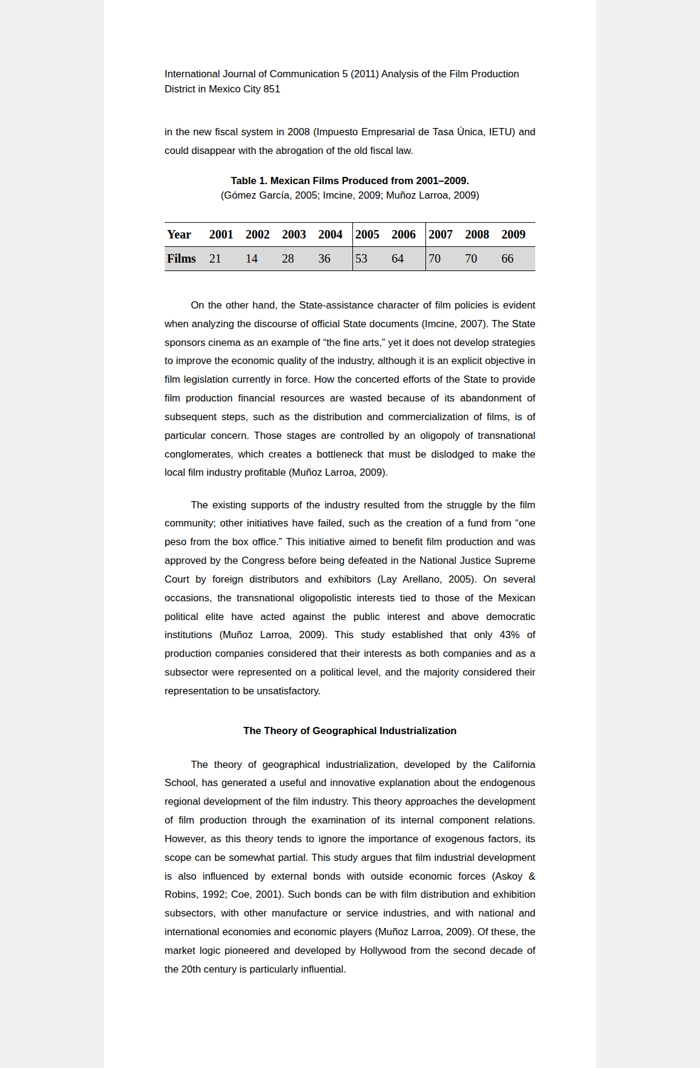International Journal of Communication 5 (2011) Analysis of the Film Production District in Mexico City 851
in the new fiscal system in 2008 (Impuesto Empresarial de Tasa Única, IETU) and could disappear with the abrogation of the old fiscal law.
Table 1. Mexican Films Produced from 2001–2009. (Gómez García, 2005; Imcine, 2009; Muñoz Larroa, 2009)
| Year | 2001 | 2002 | 2003 | 2004 | 2005 | 2006 | 2007 | 2008 | 2009 |
| Films | 21 | 14 | 28 | 36 | 53 | 64 | 70 | 70 | 66 |
On the other hand, the State-assistance character of film policies is evident when analyzing the discourse of official State documents (Imcine, 2007). The State sponsors cinema as an example of “the fine arts,” yet it does not develop strategies to improve the economic quality of the industry, although it is an explicit objective in film legislation currently in force. How the concerted efforts of the State to provide film production financial resources are wasted because of its abandonment of subsequent steps, such as the distribution and commercialization of films, is of particular concern. Those stages are controlled by an oligopoly of transnational conglomerates, which creates a bottleneck that must be dislodged to make the local film industry profitable (Muñoz Larroa, 2009).
The existing supports of the industry resulted from the struggle by the film community; other initiatives have failed, such as the creation of a fund from “one peso from the box office.” This initiative aimed to benefit film production and was approved by the Congress before being defeated in the National Justice Supreme Court by foreign distributors and exhibitors (Lay Arellano, 2005). On several occasions, the transnational oligopolistic interests tied to those of the Mexican political elite have acted against the public interest and above democratic institutions (Muñoz Larroa, 2009). This study established that only 43% of production companies considered that their interests as both companies and as a subsector were represented on a political level, and the majority considered their representation to be unsatisfactory.
The Theory of Geographical Industrialization
The theory of geographical industrialization, developed by the California School, has generated a useful and innovative explanation about the endogenous regional development of the film industry. This theory approaches the development of film production through the examination of its internal component relations. However, as this theory tends to ignore the importance of exogenous factors, its scope can be somewhat partial. This study argues that film industrial development is also influenced by external bonds with outside economic forces (Askoy & Robins, 1992; Coe, 2001). Such bonds can be with film distribution and exhibition subsectors, with other manufacture or service industries, and with national and international economies and economic players (Muñoz Larroa, 2009). Of these, the market logic pioneered and developed by Hollywood from the second decade of the 20th century is particularly influential.